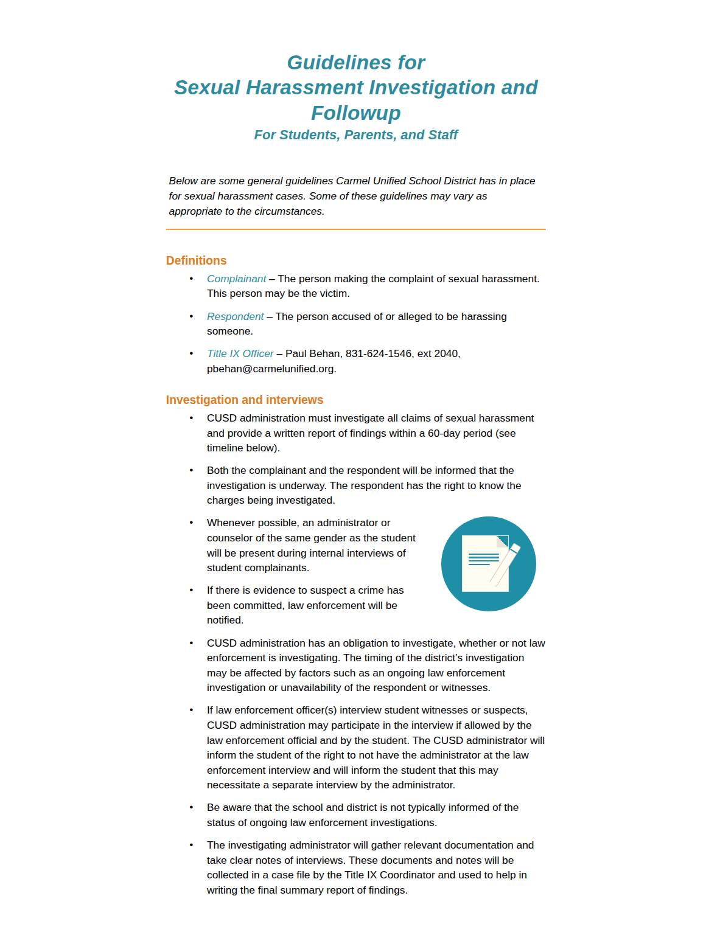Guidelines forSexual Harassment Investigation and Followup
For Students, Parents, and Staff
Below are some general guidelines Carmel Unified School District has in place for sexual harassment cases. Some of these guidelines may vary as appropriate to the circumstances.
Definitions
Complainant – The person making the complaint of sexual harassment. This person may be the victim.
Respondent – The person accused of or alleged to be harassing someone.
Title IX Officer – Paul Behan, 831-624-1546, ext 2040, pbehan@carmelunified.org.
Investigation and interviews
CUSD administration must investigate all claims of sexual harassment and provide a written report of findings within a 60-day period (see timeline below).
Both the complainant and the respondent will be informed that the investigation is underway. The respondent has the right to know the charges being investigated.
Whenever possible, an administrator or counselor of the same gender as the student will be present during internal interviews of student complainants.
If there is evidence to suspect a crime has been committed, law enforcement will be notified.
CUSD administration has an obligation to investigate, whether or not law enforcement is investigating. The timing of the district’s investigation may be affected by factors such as an ongoing law enforcement investigation or unavailability of the respondent or witnesses.
If law enforcement officer(s) interview student witnesses or suspects, CUSD administration may participate in the interview if allowed by the law enforcement official and by the student. The CUSD administrator will inform the student of the right to not have the administrator at the law enforcement interview and will inform the student that this may necessitate a separate interview by the administrator.
Be aware that the school and district is not typically informed of the status of ongoing law enforcement investigations.
The investigating administrator will gather relevant documentation and take clear notes of interviews. These documents and notes will be collected in a case file by the Title IX Coordinator and used to help in writing the final summary report of findings.